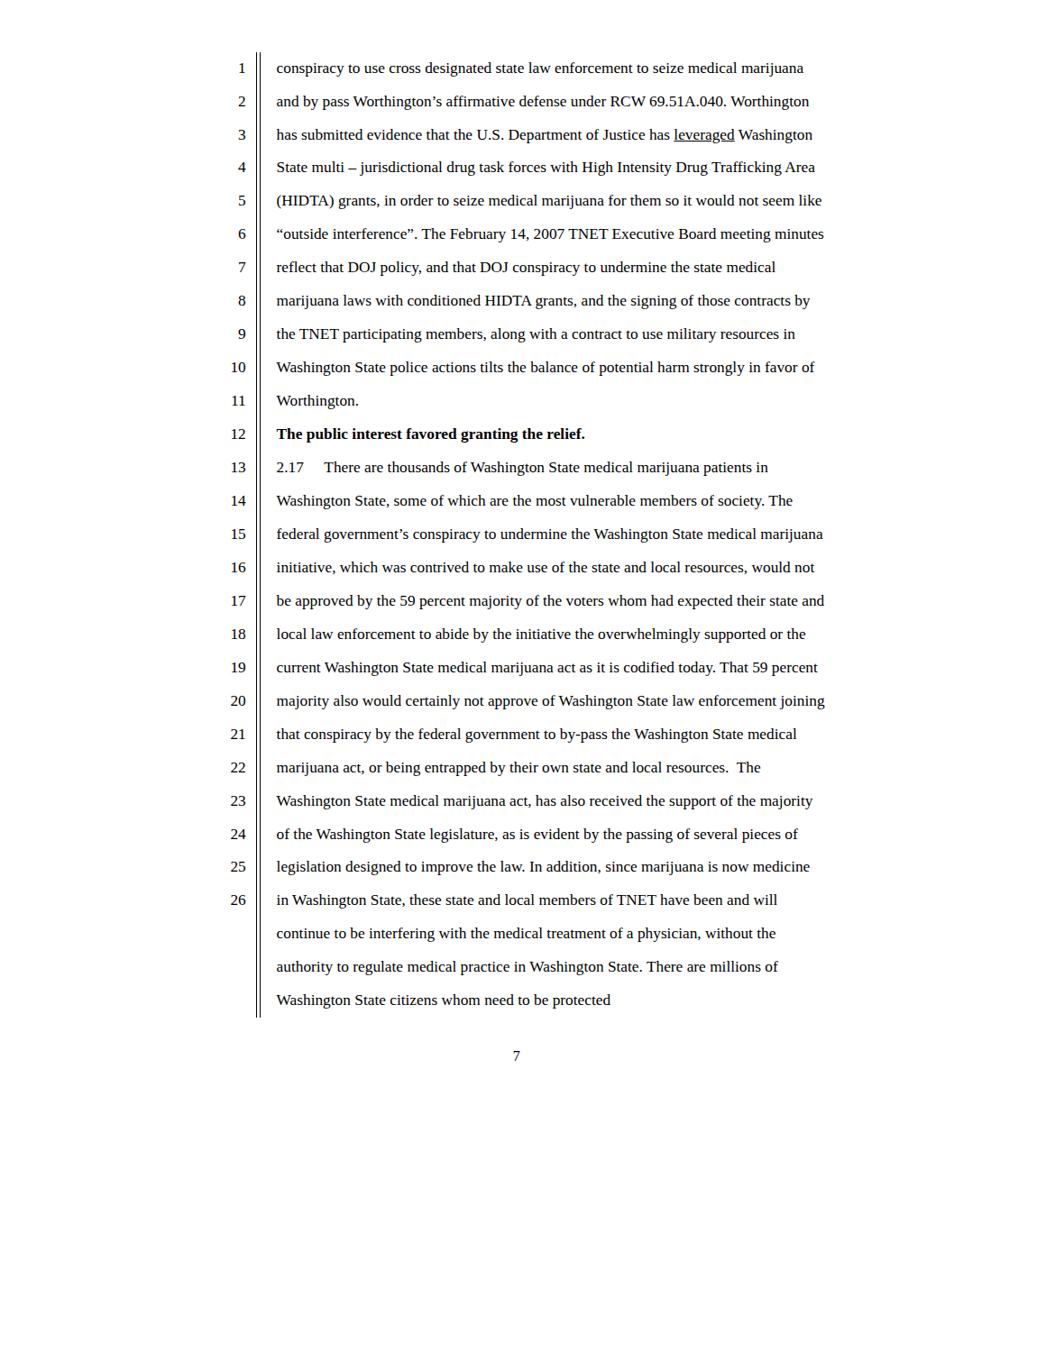1
2
3
4
5
6
7
8
9
10
11
12
13
14
15
16
17
18
19
20
21
22
23
24
25
26
conspiracy to use cross designated state law enforcement to seize medical marijuana and by pass Worthington’s affirmative defense under RCW 69.51A.040. Worthington has submitted evidence that the U.S. Department of Justice has leveraged Washington State multi – jurisdictional drug task forces with High Intensity Drug Trafficking Area (HIDTA) grants, in order to seize medical marijuana for them so it would not seem like “outside interference”. The February 14, 2007 TNET Executive Board meeting minutes reflect that DOJ policy, and that DOJ conspiracy to undermine the state medical marijuana laws with conditioned HIDTA grants, and the signing of those contracts by the TNET participating members, along with a contract to use military resources in Washington State police actions tilts the balance of potential harm strongly in favor of Worthington.
The public interest favored granting the relief.
2.17 There are thousands of Washington State medical marijuana patients in Washington State, some of which are the most vulnerable members of society. The federal government’s conspiracy to undermine the Washington State medical marijuana initiative, which was contrived to make use of the state and local resources, would not be approved by the 59 percent majority of the voters whom had expected their state and local law enforcement to abide by the initiative the overwhelmingly supported or the current Washington State medical marijuana act as it is codified today. That 59 percent majority also would certainly not approve of Washington State law enforcement joining that conspiracy by the federal government to by-pass the Washington State medical marijuana act, or being entrapped by their own state and local resources. The Washington State medical marijuana act, has also received the support of the majority of the Washington State legislature, as is evident by the passing of several pieces of legislation designed to improve the law. In addition, since marijuana is now medicine in Washington State, these state and local members of TNET have been and will continue to be interfering with the medical treatment of a physician, without the authority to regulate medical practice in Washington State. There are millions of Washington State citizens whom need to be protected
7